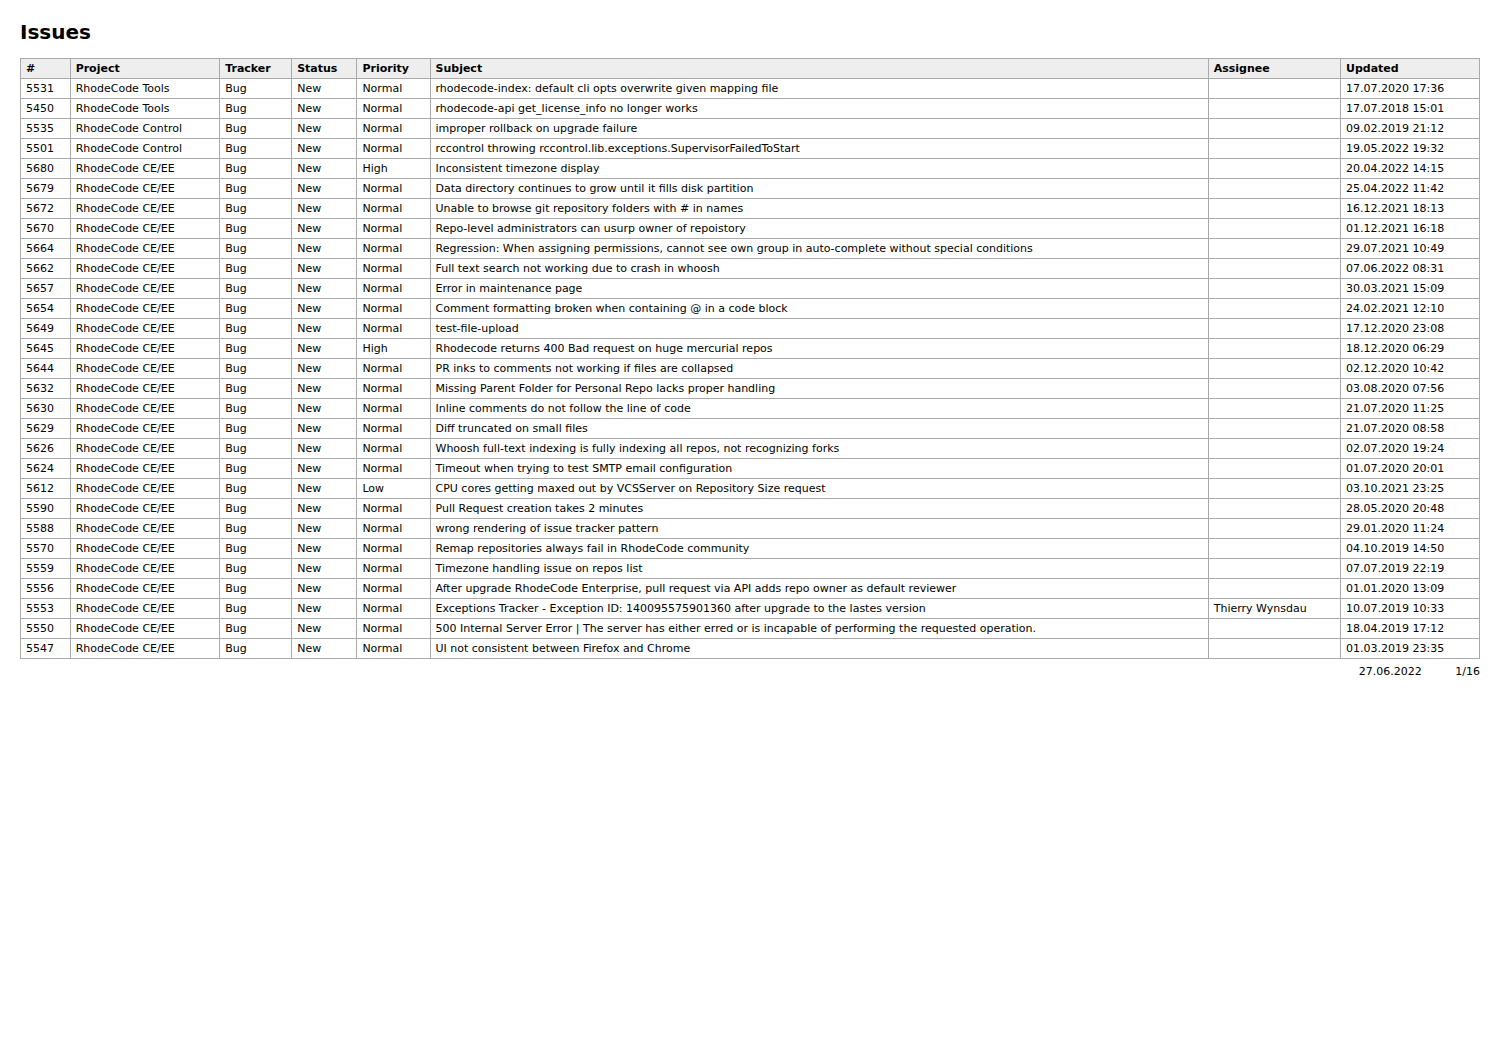Issues
| # | Project | Tracker | Status | Priority | Subject | Assignee | Updated |
| --- | --- | --- | --- | --- | --- | --- | --- |
| 5531 | RhodeCode Tools | Bug | New | Normal | rhodecode-index: default cli opts overwrite given mapping file | | 17.07.2020 17:36 |
| 5450 | RhodeCode Tools | Bug | New | Normal | rhodecode-api get_license_info no longer works | | 17.07.2018 15:01 |
| 5535 | RhodeCode Control | Bug | New | Normal | improper rollback on upgrade failure | | 09.02.2019 21:12 |
| 5501 | RhodeCode Control | Bug | New | Normal | rccontrol throwing rccontrol.lib.exceptions.SupervisorFailedToStart | | 19.05.2022 19:32 |
| 5680 | RhodeCode CE/EE | Bug | New | High | Inconsistent timezone display | | 20.04.2022 14:15 |
| 5679 | RhodeCode CE/EE | Bug | New | Normal | Data directory continues to grow until it fills disk partition | | 25.04.2022 11:42 |
| 5672 | RhodeCode CE/EE | Bug | New | Normal | Unable to browse git repository folders with # in names | | 16.12.2021 18:13 |
| 5670 | RhodeCode CE/EE | Bug | New | Normal | Repo-level administrators can usurp owner of repoistory | | 01.12.2021 16:18 |
| 5664 | RhodeCode CE/EE | Bug | New | Normal | Regression: When assigning permissions, cannot see own group in auto-complete without special conditions | | 29.07.2021 10:49 |
| 5662 | RhodeCode CE/EE | Bug | New | Normal | Full text search not working due to crash in whoosh | | 07.06.2022 08:31 |
| 5657 | RhodeCode CE/EE | Bug | New | Normal | Error in maintenance page | | 30.03.2021 15:09 |
| 5654 | RhodeCode CE/EE | Bug | New | Normal | Comment formatting broken when containing @ in a code block | | 24.02.2021 12:10 |
| 5649 | RhodeCode CE/EE | Bug | New | Normal | test-file-upload | | 17.12.2020 23:08 |
| 5645 | RhodeCode CE/EE | Bug | New | High | Rhodecode returns 400 Bad request on huge mercurial repos | | 18.12.2020 06:29 |
| 5644 | RhodeCode CE/EE | Bug | New | Normal | PR inks to comments not working if files are collapsed | | 02.12.2020 10:42 |
| 5632 | RhodeCode CE/EE | Bug | New | Normal | Missing Parent Folder for Personal Repo lacks proper handling | | 03.08.2020 07:56 |
| 5630 | RhodeCode CE/EE | Bug | New | Normal | Inline comments do not follow the line of code | | 21.07.2020 11:25 |
| 5629 | RhodeCode CE/EE | Bug | New | Normal | Diff truncated on small files | | 21.07.2020 08:58 |
| 5626 | RhodeCode CE/EE | Bug | New | Normal | Whoosh full-text indexing is fully indexing all repos, not recognizing forks | | 02.07.2020 19:24 |
| 5624 | RhodeCode CE/EE | Bug | New | Normal | Timeout when trying to test SMTP email configuration | | 01.07.2020 20:01 |
| 5612 | RhodeCode CE/EE | Bug | New | Low | CPU cores getting maxed out by VCSServer on Repository Size request | | 03.10.2021 23:25 |
| 5590 | RhodeCode CE/EE | Bug | New | Normal | Pull Request creation takes 2 minutes | | 28.05.2020 20:48 |
| 5588 | RhodeCode CE/EE | Bug | New | Normal | wrong rendering of issue tracker pattern | | 29.01.2020 11:24 |
| 5570 | RhodeCode CE/EE | Bug | New | Normal | Remap repositories always fail in RhodeCode community | | 04.10.2019 14:50 |
| 5559 | RhodeCode CE/EE | Bug | New | Normal | Timezone handling issue on repos list | | 07.07.2019 22:19 |
| 5556 | RhodeCode CE/EE | Bug | New | Normal | After upgrade RhodeCode Enterprise, pull request via API adds repo owner as default reviewer | | 01.01.2020 13:09 |
| 5553 | RhodeCode CE/EE | Bug | New | Normal | Exceptions Tracker - Exception ID: 140095575901360 after upgrade to the lastes version | Thierry Wynsdau | 10.07.2019 10:33 |
| 5550 | RhodeCode CE/EE | Bug | New | Normal | 500 Internal Server Error / The server has either erred or is incapable of performing the requested operation. | | 18.04.2019 17:12 |
| 5547 | RhodeCode CE/EE | Bug | New | Normal | UI not consistent between Firefox and Chrome | | 01.03.2019 23:35 |
27.06.2022 1/16